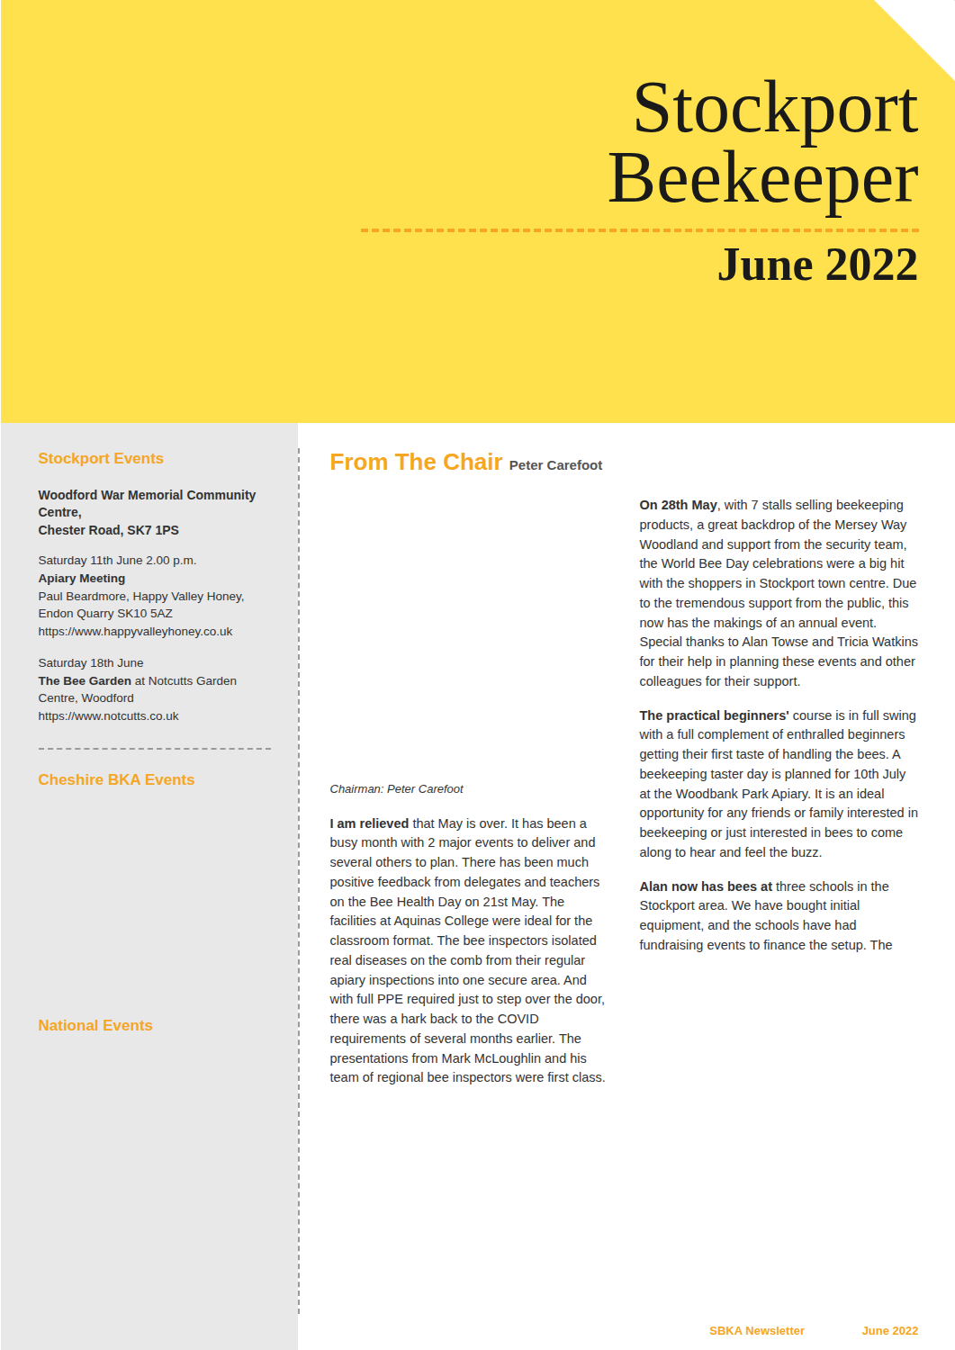Stockport
Beekeeper
June 2022
Stockport Events
Woodford War Memorial Community Centre,
Chester Road, SK7 1PS
Saturday 11th June 2.00 p.m.
Apiary Meeting
Paul Beardmore, Happy Valley Honey, Endon Quarry SK10 5AZ
https://www.happyvalleyhoney.co.uk
Saturday 18th June
The Bee Garden at Notcutts Garden Centre, Woodford
https://www.notcutts.co.uk
Cheshire BKA Events
National Events
From The Chair Peter Carefoot
Chairman: Peter Carefoot
I am relieved that May is over. It has been a busy month with 2 major events to deliver and several others to plan. There has been much positive feedback from delegates and teachers on the Bee Health Day on 21st May. The facilities at Aquinas College were ideal for the classroom format. The bee inspectors isolated real diseases on the comb from their regular apiary inspections into one secure area. And with full PPE required just to step over the door, there was a hark back to the COVID requirements of several months earlier. The presentations from Mark McLoughlin and his team of regional bee inspectors were first class.
On 28th May, with 7 stalls selling beekeeping products, a great backdrop of the Mersey Way Woodland and support from the security team, the World Bee Day celebrations were a big hit with the shoppers in Stockport town centre. Due to the tremendous support from the public, this now has the makings of an annual event. Special thanks to Alan Towse and Tricia Watkins for their help in planning these events and other colleagues for their support.
The practical beginners' course is in full swing with a full complement of enthralled beginners getting their first taste of handling the bees. A beekeeping taster day is planned for 10th July at the Woodbank Park Apiary. It is an ideal opportunity for any friends or family interested in beekeeping or just interested in bees to come along to hear and feel the buzz.
Alan now has bees at three schools in the Stockport area. We have bought initial equipment, and the schools have had fundraising events to finance the setup. The
SBKA Newsletter June 2022